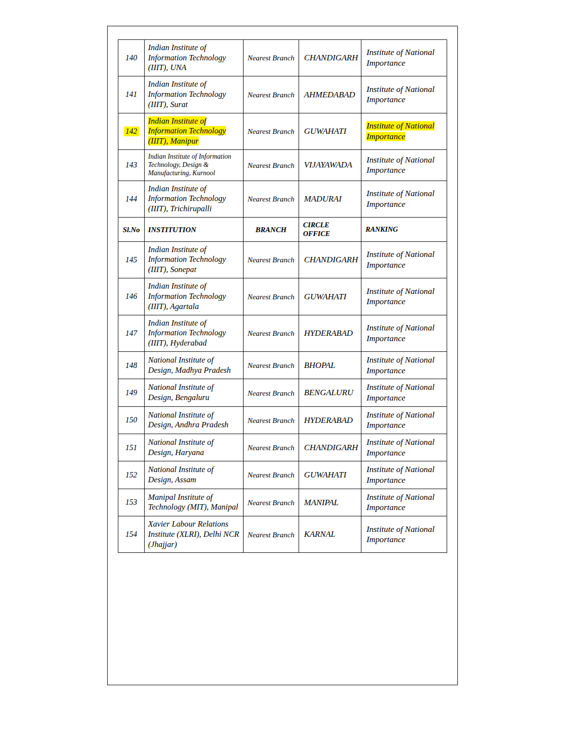| 140 | Indian Institute of Information Technology (IIIT), UNA | Nearest Branch | CHANDIGARH | Institute of National Importance |
| 141 | Indian Institute of Information Technology (IIIT), Surat | Nearest Branch | AHMEDABAD | Institute of National Importance |
| 142 | Indian Institute of Information Technology (IIIT), Manipur | Nearest Branch | GUWAHATI | Institute of National Importance |
| 143 | Indian Institute of Information Technology, Design & Manufacturing, Kurnool | Nearest Branch | VIJAYAWADA | Institute of National Importance |
| 144 | Indian Institute of Information Technology (IIIT), Trichirupalli | Nearest Branch | MADURAI | Institute of National Importance |
| Sl.No | INSTITUTION | BRANCH | CIRCLE OFFICE | RANKING |
| 145 | Indian Institute of Information Technology (IIIT), Sonepat | Nearest Branch | CHANDIGARH | Institute of National Importance |
| 146 | Indian Institute of Information Technology (IIIT), Agartala | Nearest Branch | GUWAHATI | Institute of National Importance |
| 147 | Indian Institute of Information Technology (IIIT), Hyderabad | Nearest Branch | HYDERABAD | Institute of National Importance |
| 148 | National Institute of Design, Madhya Pradesh | Nearest Branch | BHOPAL | Institute of National Importance |
| 149 | National Institute of Design, Bengaluru | Nearest Branch | BENGALURU | Institute of National Importance |
| 150 | National Institute of Design, Andhra Pradesh | Nearest Branch | HYDERABAD | Institute of National Importance |
| 151 | National Institute of Design, Haryana | Nearest Branch | CHANDIGARH | Institute of National Importance |
| 152 | National Institute of Design, Assam | Nearest Branch | GUWAHATI | Institute of National Importance |
| 153 | Manipal Institute of Technology (MIT), Manipal | Nearest Branch | MANIPAL | Institute of National Importance |
| 154 | Xavier Labour Relations Institute (XLRI), Delhi NCR (Jhajjar) | Nearest Branch | KARNAL | Institute of National Importance |